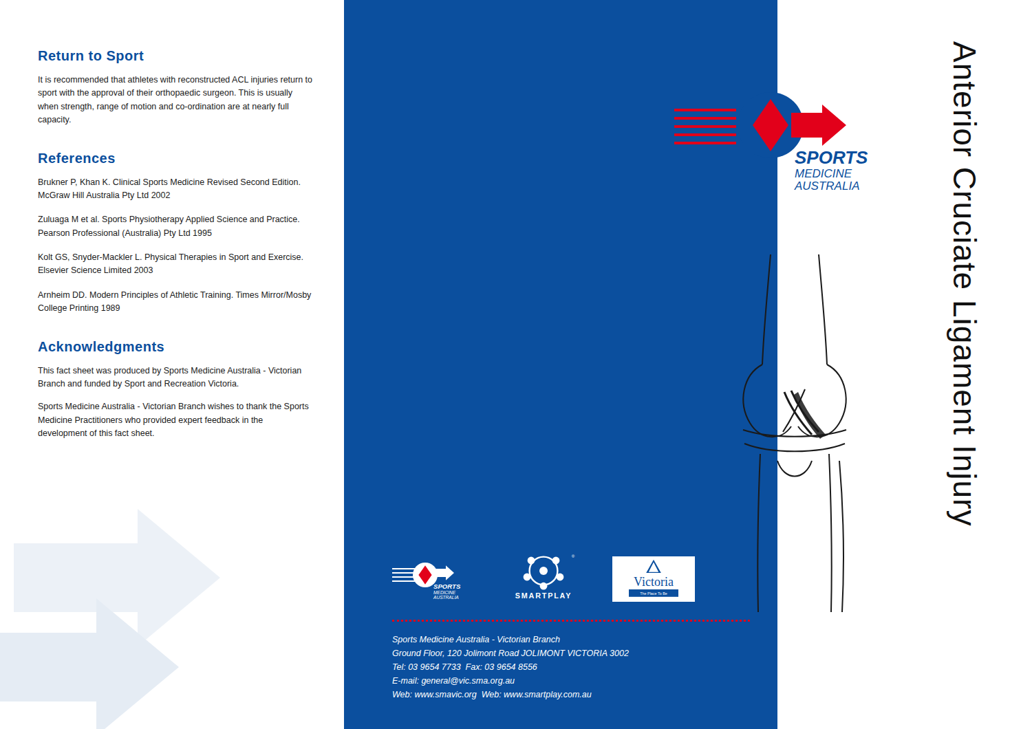Return to Sport
It is recommended that athletes with reconstructed ACL injuries return to sport with the approval of their orthopaedic surgeon. This is usually when strength, range of motion and co-ordination are at nearly full capacity.
References
Brukner P, Khan K. Clinical Sports Medicine Revised Second Edition. McGraw Hill Australia Pty Ltd 2002
Zuluaga M et al. Sports Physiotherapy Applied Science and Practice. Pearson Professional (Australia) Pty Ltd 1995
Kolt GS, Snyder-Mackler L. Physical Therapies in Sport and Exercise. Elsevier Science Limited 2003
Arnheim DD. Modern Principles of Athletic Training. Times Mirror/Mosby College Printing 1989
Acknowledgments
This fact sheet was produced by Sports Medicine Australia - Victorian Branch and funded by Sport and Recreation Victoria.
Sports Medicine Australia - Victorian Branch wishes to thank the Sports Medicine Practitioners who provided expert feedback in the development of this fact sheet.
SPORTS MEDICINE AUSTRALIA SMARTPLAY ® Victoria The Place To Be
Sports Medicine Australia - Victorian Branch
Ground Floor, 120 Jolimont Road JOLIMONT VICTORIA 3002
Tel: 03 9654 7733 Fax: 03 9654 8556
E-mail: general@vic.sma.org.au
Web: www.smavic.org Web: www.smartplay.com.au
Anterior Cruciate Ligament Injury
SPORTS MEDICINE AUSTRALIA